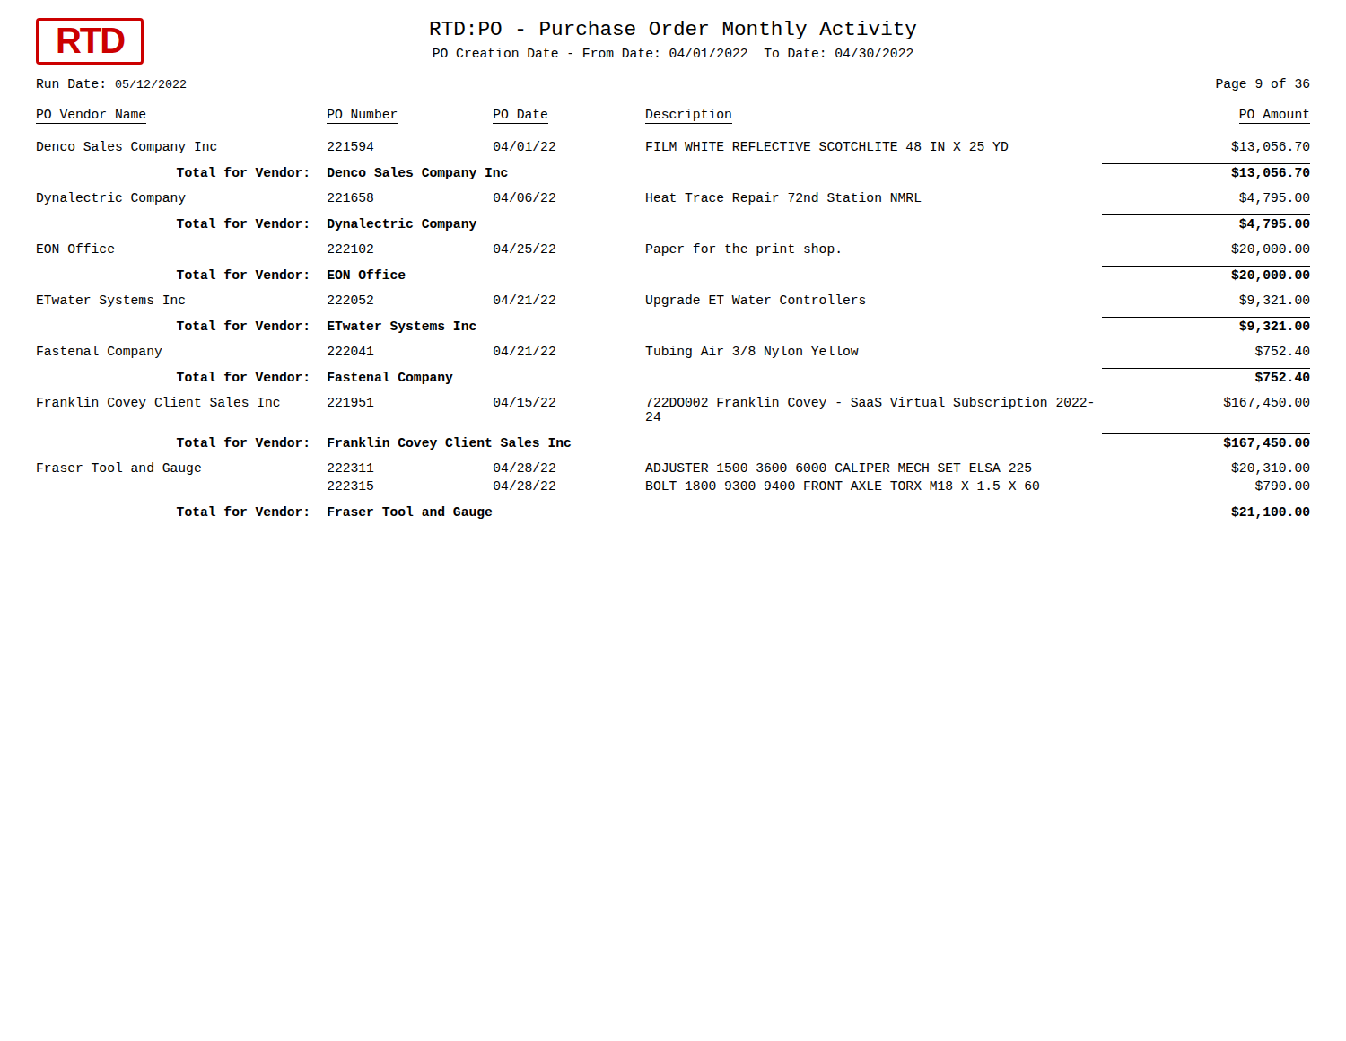RTD
RTD:PO - Purchase Order Monthly Activity
PO Creation Date - From Date: 04/01/2022 To Date: 04/30/2022
Run Date: 05/12/2022
Page 9 of 36
| PO Vendor Name | PO Number | PO Date | Description | PO Amount |
| --- | --- | --- | --- | --- |
| Denco Sales Company Inc | 221594 | 04/01/22 | FILM WHITE REFLECTIVE SCOTCHLITE 48 IN X 25 YD | $13,056.70 |
| Total for Vendor: | Denco Sales Company Inc | $13,056.70 |
| Dynalectric Company | 221658 | 04/06/22 | Heat Trace Repair 72nd Station NMRL | $4,795.00 |
| Total for Vendor: | Dynalectric Company | $4,795.00 |
| EON Office | 222102 | 04/25/22 | Paper for the print shop. | $20,000.00 |
| Total for Vendor: | EON Office | $20,000.00 |
| ETwater Systems Inc | 222052 | 04/21/22 | Upgrade ET Water Controllers | $9,321.00 |
| Total for Vendor: | ETwater Systems Inc | $9,321.00 |
| Fastenal Company | 222041 | 04/21/22 | Tubing Air 3/8 Nylon Yellow | $752.40 |
| Total for Vendor: | Fastenal Company | $752.40 |
| Franklin Covey Client Sales Inc | 221951 | 04/15/22 | 722DO002 Franklin Covey - SaaS Virtual Subscription 2022-24 | $167,450.00 |
| Total for Vendor: | Franklin Covey Client Sales Inc | $167,450.00 |
| Fraser Tool and Gauge | 222311 | 04/28/22 | ADJUSTER 1500 3600 6000 CALIPER MECH SET ELSA 225 | $20,310.00 |
| | 222315 | 04/28/22 | BOLT 1800 9300 9400 FRONT AXLE TORX M18 X 1.5 X 60 | $790.00 |
| Total for Vendor: | Fraser Tool and Gauge | $21,100.00 |